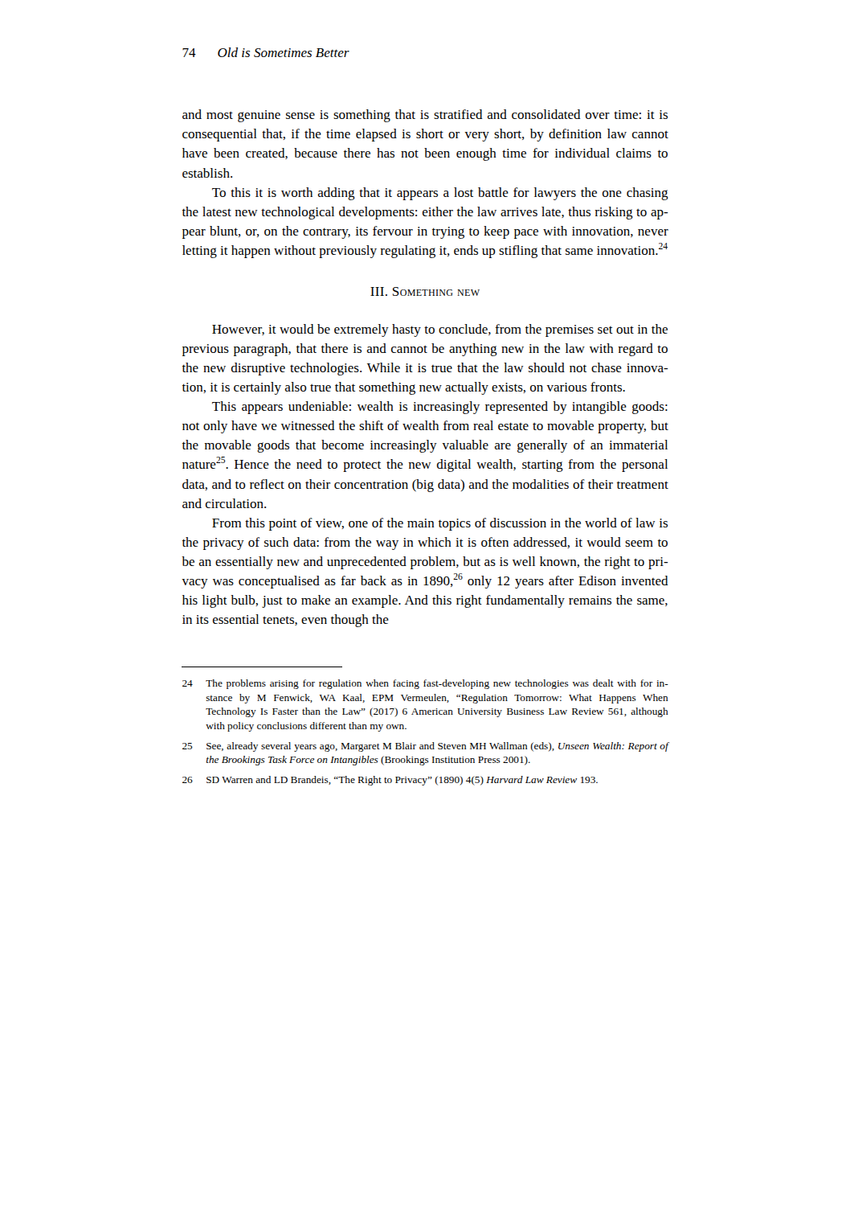74 Old is Sometimes Better
and most genuine sense is something that is stratified and consolidated over time: it is consequential that, if the time elapsed is short or very short, by definition law cannot have been created, because there has not been enough time for individual claims to establish.
To this it is worth adding that it appears a lost battle for lawyers the one chasing the latest new technological developments: either the law arrives late, thus risking to appear blunt, or, on the contrary, its fervour in trying to keep pace with innovation, never letting it happen without previously regulating it, ends up stifling that same innovation.24
III. Something new
However, it would be extremely hasty to conclude, from the premises set out in the previous paragraph, that there is and cannot be anything new in the law with regard to the new disruptive technologies. While it is true that the law should not chase innovation, it is certainly also true that something new actually exists, on various fronts.
This appears undeniable: wealth is increasingly represented by intangible goods: not only have we witnessed the shift of wealth from real estate to movable property, but the movable goods that become increasingly valuable are generally of an immaterial nature25. Hence the need to protect the new digital wealth, starting from the personal data, and to reflect on their concentration (big data) and the modalities of their treatment and circulation.
From this point of view, one of the main topics of discussion in the world of law is the privacy of such data: from the way in which it is often addressed, it would seem to be an essentially new and unprecedented problem, but as is well known, the right to privacy was conceptualised as far back as in 1890,26 only 12 years after Edison invented his light bulb, just to make an example. And this right fundamentally remains the same, in its essential tenets, even though the
24 The problems arising for regulation when facing fast-developing new technologies was dealt with for instance by M Fenwick, WA Kaal, EPM Vermeulen, “Regulation Tomorrow: What Happens When Technology Is Faster than the Law” (2017) 6 American University Business Law Review 561, although with policy conclusions different than my own.
25 See, already several years ago, Margaret M Blair and Steven MH Wallman (eds), Unseen Wealth: Report of the Brookings Task Force on Intangibles (Brookings Institution Press 2001).
26 SD Warren and LD Brandeis, “The Right to Privacy” (1890) 4(5) Harvard Law Review 193.